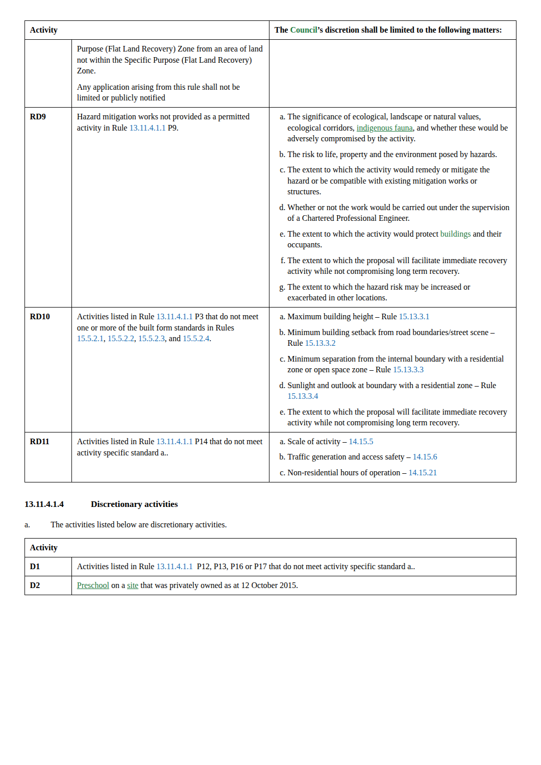| Activity | The Council ’s discretion shall be limited to the following matters: |
| --- | --- |
| | Purpose (Flat Land Recovery) Zone from an area of land not within the Specific Purpose (Flat Land Recovery) Zone. Any application arising from this rule shall not be limited or publicly notified | |
| RD9 | Hazard mitigation works not provided as a permitted activity in Rule 13.11.4.1.1 P9. | The significance of ecological, landscape or natural values, ecological corridors, indigenous fauna , and whether these would be adversely compromised by the activity. The risk to life, property and the environment posed by hazards. The extent to which the activity would remedy or mitigate the hazard or be compatible with existing mitigation works or structures. Whether or not the work would be carried out under the supervision of a Chartered Professional Engineer. The extent to which the activity would protect buildings and their occupants. The extent to which the proposal will facilitate immediate recovery activity while not compromising long term recovery. The extent to which the hazard risk may be increased or exacerbated in other locations. |
| RD10 | Activities listed in Rule 13.11.4.1.1 P3 that do not meet one or more of the built form standards in Rules 15.5.2.1 , 15.5.2.2 , 15.5.2.3 , and 15.5.2.4 . | Maximum building height – Rule 15.13.3.1 Minimum building setback from road boundaries/street scene – Rule 15.13.3.2 Minimum separation from the internal boundary with a residential zone or open space zone – Rule 15.13.3.3 Sunlight and outlook at boundary with a residential zone – Rule 15.13.3.4 The extent to which the proposal will facilitate immediate recovery activity while not compromising long term recovery. |
| RD11 | Activities listed in Rule 13.11.4.1.1 P14 that do not meet activity specific standard a.. | Scale of activity – 14.15.5 Traffic generation and access safety – 14.15.6 Non-residential hours of operation – 14.15.21 |
13.11.4.1.4 Discretionary activities
a. The activities listed below are discretionary activities.
| Activity |
| --- |
| D1 | Activities listed in Rule 13.11.4.1.1 P12, P13, P16 or P17 that do not meet activity specific standard a.. |
| D2 | Preschool on a site that was privately owned as at 12 October 2015. |